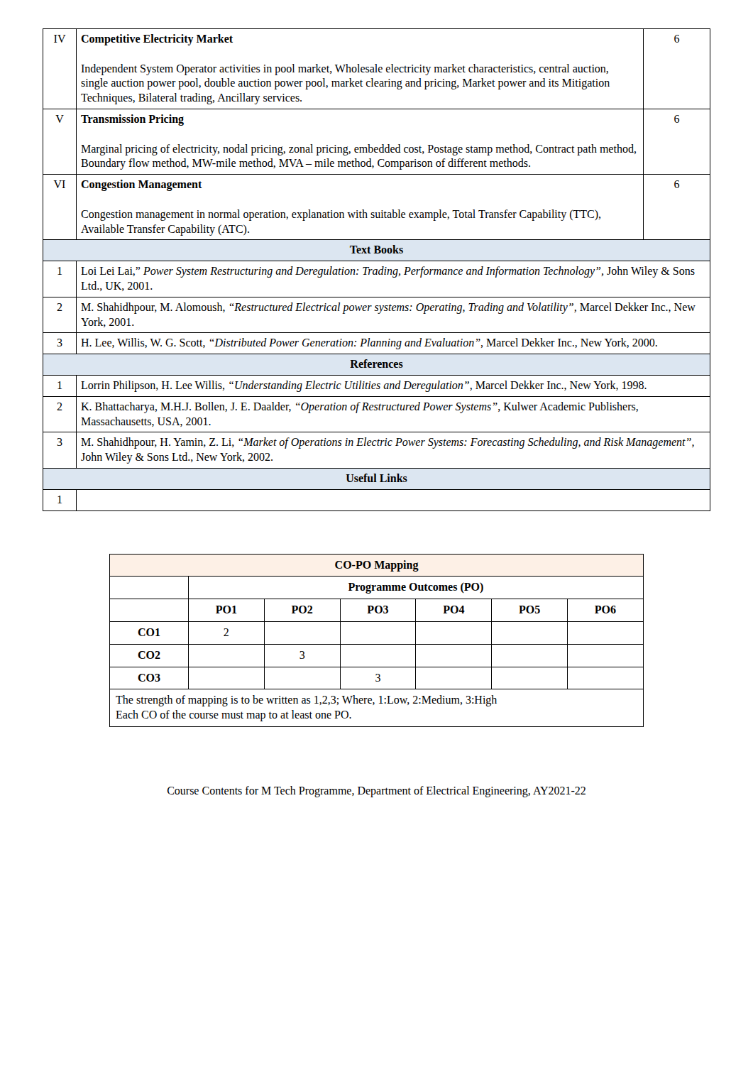| IV | Competitive Electricity Market Independent System Operator activities in pool market, Wholesale electricity market characteristics, central auction, single auction power pool, double auction power pool, market clearing and pricing, Market power and its Mitigation Techniques, Bilateral trading, Ancillary services. | 6 |
| V | Transmission Pricing Marginal pricing of electricity, nodal pricing, zonal pricing, embedded cost, Postage stamp method, Contract path method, Boundary flow method, MW-mile method, MVA – mile method, Comparison of different methods. | 6 |
| VI | Congestion Management Congestion management in normal operation, explanation with suitable example, Total Transfer Capability (TTC), Available Transfer Capability (ATC). | 6 |
| Text Books |
| 1 | Loi Lei Lai,” Power System Restructuring and Deregulation: Trading, Performance and Information Technology”, John Wiley & Sons Ltd., UK, 2001. |
| 2 | M. Shahidhpour, M. Alomoush, “Restructured Electrical power systems: Operating, Trading and Volatility”, Marcel Dekker Inc., New York, 2001. |
| 3 | H. Lee, Willis, W. G. Scott, “Distributed Power Generation: Planning and Evaluation” , Marcel Dekker Inc., New York, 2000. |
| References |
| 1 | Lorrin Philipson, H. Lee Willis, “Understanding Electric Utilities and Deregulation”, Marcel Dekker Inc., New York, 1998. |
| 2 | K. Bhattacharya, M.H.J. Bollen, J. E. Daalder, “Operation of Restructured Power Systems” , Kulwer Academic Publishers, Massachausetts, USA, 2001. |
| 3 | M. Shahidhpour, H. Yamin, Z. Li, “Market of Operations in Electric Power Systems: Forecasting Scheduling, and Risk Management”, John Wiley & Sons Ltd., New York, 2002. |
| Useful Links |
| 1 | |
| CO-PO Mapping |
| | Programme Outcomes (PO) |
| | PO1 | PO2 | PO3 | PO4 | PO5 | PO6 |
| CO1 | 2 | | | | | |
| CO2 | | 3 | | | | |
| CO3 | | | 3 | | | |
| The strength of mapping is to be written as 1,2,3; Where, 1:Low, 2:Medium, 3:High Each CO of the course must map to at least one PO. |
Course Contents for M Tech Programme, Department of Electrical Engineering, AY2021-22